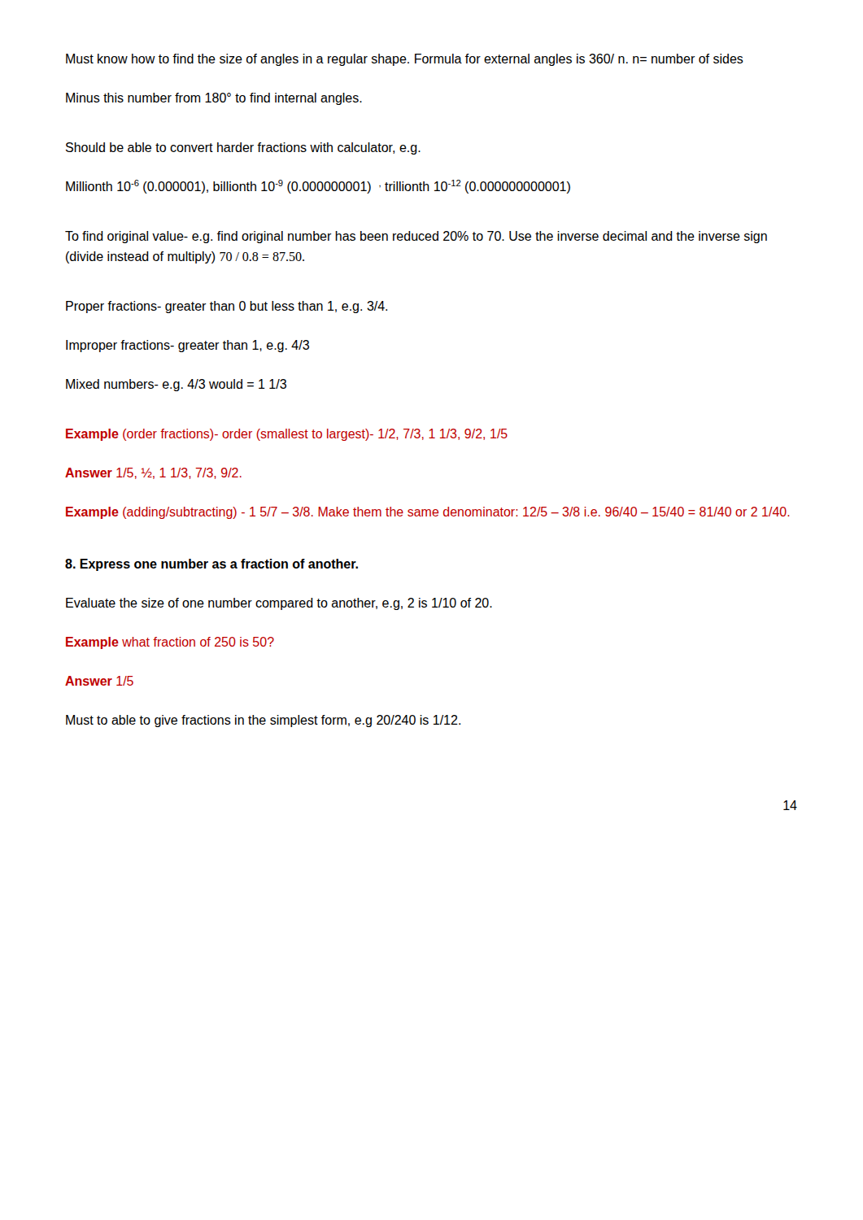Must know how to find the size of angles in a regular shape. Formula for external angles is 360/ n. n= number of sides
Minus this number from 180° to find internal angles.
Should be able to convert harder fractions with calculator, e.g.
Millionth 10-6 (0.000001), billionth 10-9 (0.000000001) , trillionth 10-12 (0.000000000001)
To find original value- e.g. find original number has been reduced 20% to 70. Use the inverse decimal and the inverse sign (divide instead of multiply) 70 / 0.8 = 87.50.
Proper fractions- greater than 0 but less than 1, e.g. 3/4.
Improper fractions- greater than 1, e.g. 4/3
Mixed numbers- e.g. 4/3 would = 1 1/3
Example (order fractions)- order (smallest to largest)- 1/2, 7/3, 1 1/3, 9/2, 1/5
Answer 1/5, ½, 1 1/3, 7/3, 9/2.
Example (adding/subtracting) - 1 5/7 – 3/8. Make them the same denominator: 12/5 – 3/8 i.e. 96/40 – 15/40 = 81/40 or 2 1/40.
8. Express one number as a fraction of another.
Evaluate the size of one number compared to another, e.g, 2 is 1/10 of 20.
Example what fraction of 250 is 50?
Answer 1/5
Must to able to give fractions in the simplest form, e.g 20/240 is 1/12.
14